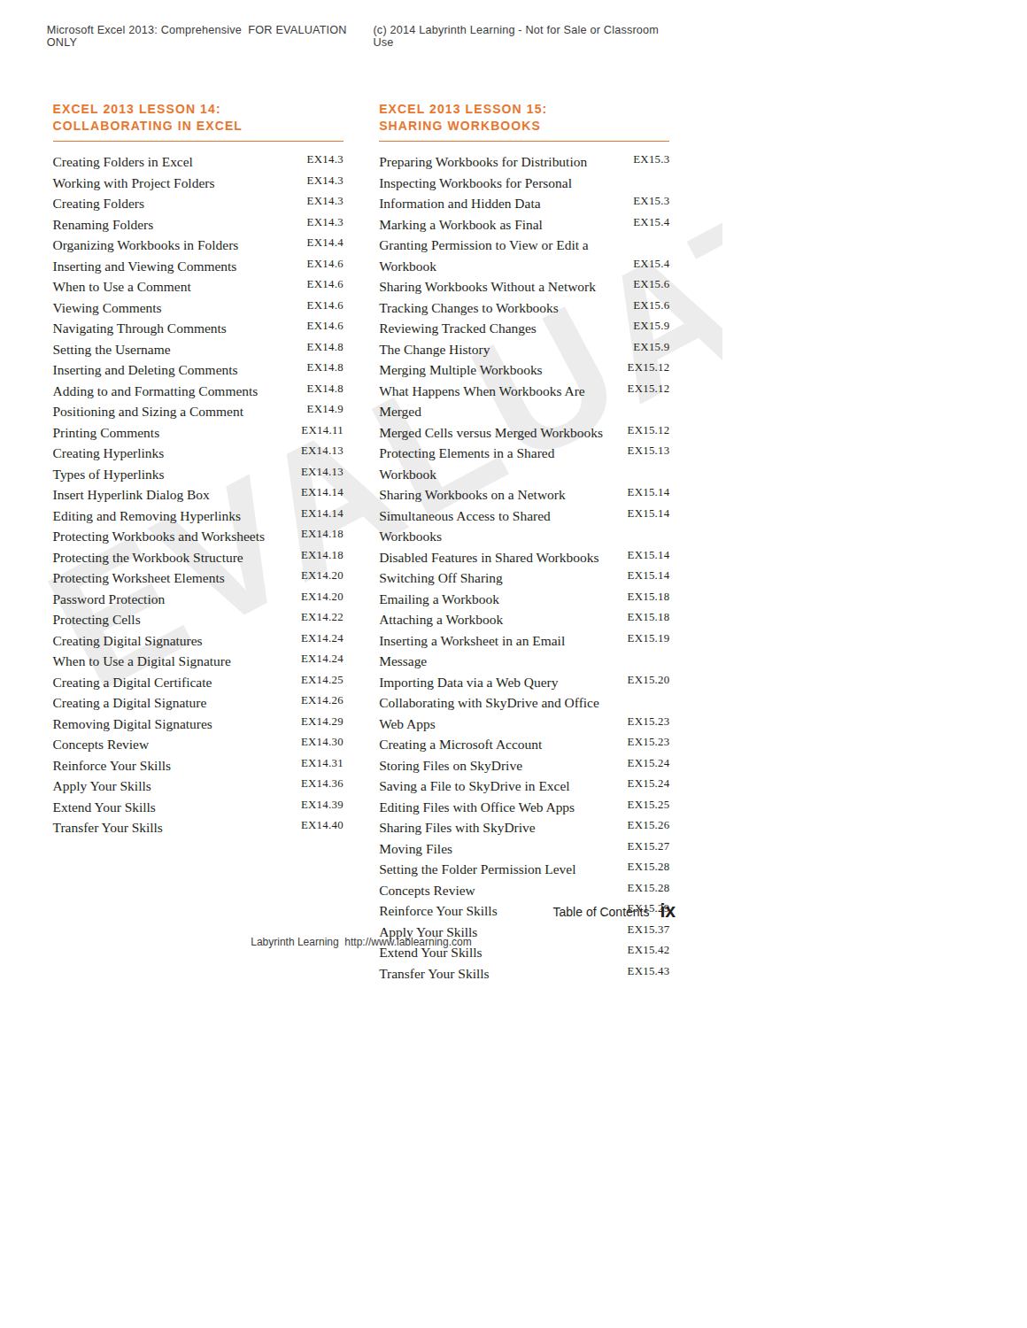EVALUATION ONLY
Microsoft Excel 2013: Comprehensive FOR EVALUATION ONLY
(c) 2014 Labyrinth Learning - Not for Sale or Classroom Use
Excel 2013 Lesson 14:
Collaborating in Excel
| Creating Folders in Excel | EX14.3 |
| Working with Project Folders | EX14.3 |
| Creating Folders | EX14.3 |
| Renaming Folders | EX14.3 |
| Organizing Workbooks in Folders | EX14.4 |
| Inserting and Viewing Comments | EX14.6 |
| When to Use a Comment | EX14.6 |
| Viewing Comments | EX14.6 |
| Navigating Through Comments | EX14.6 |
| Setting the Username | EX14.8 |
| Inserting and Deleting Comments | EX14.8 |
| Adding to and Formatting Comments | EX14.8 |
| Positioning and Sizing a Comment | EX14.9 |
| Printing Comments | EX14.11 |
| Creating Hyperlinks | EX14.13 |
| Types of Hyperlinks | EX14.13 |
| Insert Hyperlink Dialog Box | EX14.14 |
| Editing and Removing Hyperlinks | EX14.14 |
| Protecting Workbooks and Worksheets | EX14.18 |
| Protecting the Workbook Structure | EX14.18 |
| Protecting Worksheet Elements | EX14.20 |
| Password Protection | EX14.20 |
| Protecting Cells | EX14.22 |
| Creating Digital Signatures | EX14.24 |
| When to Use a Digital Signature | EX14.24 |
| Creating a Digital Certificate | EX14.25 |
| Creating a Digital Signature | EX14.26 |
| Removing Digital Signatures | EX14.29 |
| Concepts Review | EX14.30 |
| Reinforce Your Skills | EX14.31 |
| Apply Your Skills | EX14.36 |
| Extend Your Skills | EX14.39 |
| Transfer Your Skills | EX14.40 |
Excel 2013 Lesson 15:
Sharing Workbooks
| Preparing Workbooks for Distribution | EX15.3 |
| Inspecting Workbooks for Personal | |
| Information and Hidden Data | EX15.3 |
| Marking a Workbook as Final | EX15.4 |
| Granting Permission to View or Edit a | |
| Workbook | EX15.4 |
| Sharing Workbooks Without a Network | EX15.6 |
| Tracking Changes to Workbooks | EX15.6 |
| Reviewing Tracked Changes | EX15.9 |
| The Change History | EX15.9 |
| Merging Multiple Workbooks | EX15.12 |
| What Happens When Workbooks Are Merged | EX15.12 |
| Merged Cells versus Merged Workbooks | EX15.12 |
| Protecting Elements in a Shared Workbook | EX15.13 |
| Sharing Workbooks on a Network | EX15.14 |
| Simultaneous Access to Shared Workbooks | EX15.14 |
| Disabled Features in Shared Workbooks | EX15.14 |
| Switching Off Sharing | EX15.14 |
| Emailing a Workbook | EX15.18 |
| Attaching a Workbook | EX15.18 |
| Inserting a Worksheet in an Email Message | EX15.19 |
| Importing Data via a Web Query | EX15.20 |
| Collaborating with SkyDrive and Office | |
| Web Apps | EX15.23 |
| Creating a Microsoft Account | EX15.23 |
| Storing Files on SkyDrive | EX15.24 |
| Saving a File to SkyDrive in Excel | EX15.24 |
| Editing Files with Office Web Apps | EX15.25 |
| Sharing Files with SkyDrive | EX15.26 |
| Moving Files | EX15.27 |
| Setting the Folder Permission Level | EX15.28 |
| Concepts Review | EX15.28 |
| Reinforce Your Skills | EX15.29 |
| Apply Your Skills | EX15.37 |
| Extend Your Skills | EX15.42 |
| Transfer Your Skills | EX15.43 |
Labyrinth Learning http://www.lablearning.com
Table of Contents ix